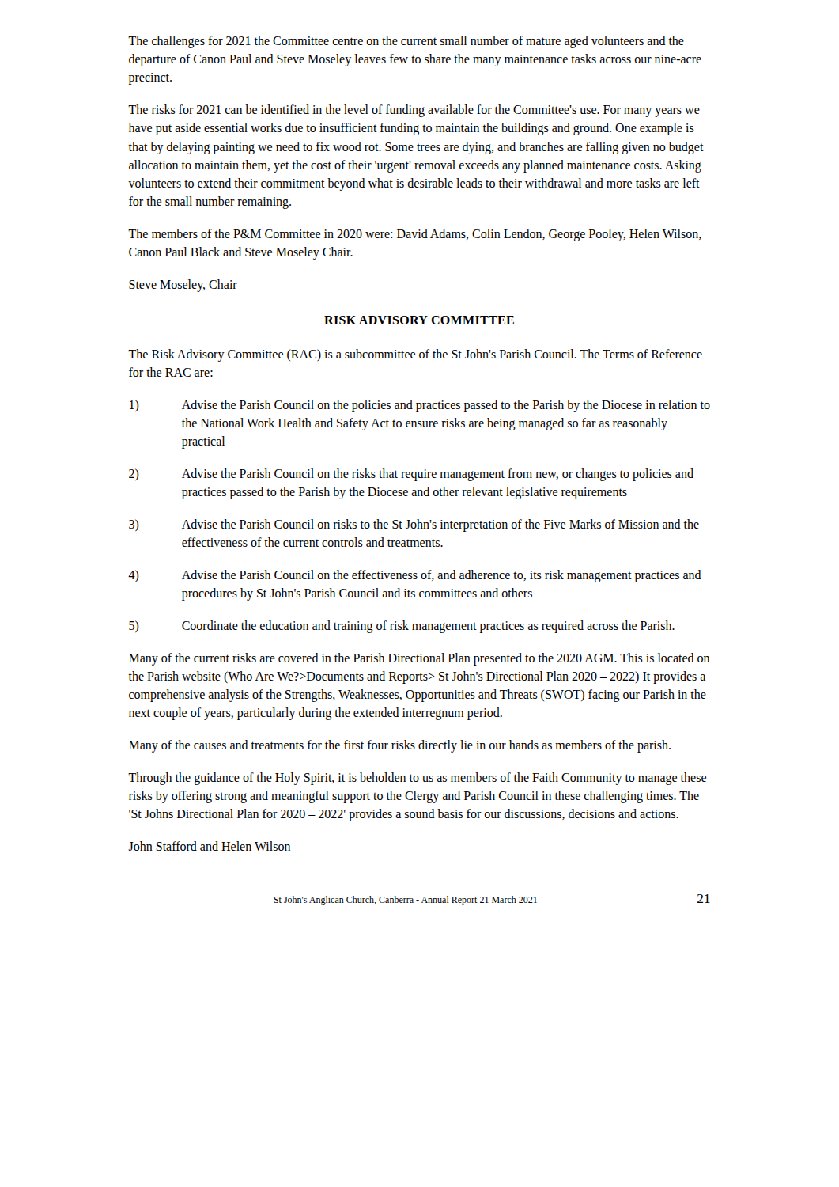The challenges for 2021 the Committee centre on the current small number of mature aged volunteers and the departure of Canon Paul and Steve Moseley leaves few to share the many maintenance tasks across our nine-acre precinct.
The risks for 2021 can be identified in the level of funding available for the Committee's use. For many years we have put aside essential works due to insufficient funding to maintain the buildings and ground. One example is that by delaying painting we need to fix wood rot. Some trees are dying, and branches are falling given no budget allocation to maintain them, yet the cost of their 'urgent' removal exceeds any planned maintenance costs. Asking volunteers to extend their commitment beyond what is desirable leads to their withdrawal and more tasks are left for the small number remaining.
The members of the P&M Committee in 2020 were: David Adams, Colin Lendon, George Pooley, Helen Wilson, Canon Paul Black and Steve Moseley Chair.
Steve Moseley, Chair
RISK ADVISORY COMMITTEE
The Risk Advisory Committee (RAC) is a subcommittee of the St John's Parish Council. The Terms of Reference for the RAC are:
Advise the Parish Council on the policies and practices passed to the Parish by the Diocese in relation to the National Work Health and Safety Act to ensure risks are being managed so far as reasonably practical
Advise the Parish Council on the risks that require management from new, or changes to policies and practices passed to the Parish by the Diocese and other relevant legislative requirements
Advise the Parish Council on risks to the St John's interpretation of the Five Marks of Mission and the effectiveness of the current controls and treatments.
Advise the Parish Council on the effectiveness of, and adherence to, its risk management practices and procedures by St John's Parish Council and its committees and others
Coordinate the education and training of risk management practices as required across the Parish.
Many of the current risks are covered in the Parish Directional Plan presented to the 2020 AGM. This is located on the Parish website (Who Are We?>Documents and Reports> St John's Directional Plan 2020 – 2022) It provides a comprehensive analysis of the Strengths, Weaknesses, Opportunities and Threats (SWOT) facing our Parish in the next couple of years, particularly during the extended interregnum period.
Many of the causes and treatments for the first four risks directly lie in our hands as members of the parish.
Through the guidance of the Holy Spirit, it is beholden to us as members of the Faith Community to manage these risks by offering strong and meaningful support to the Clergy and Parish Council in these challenging times. The 'St Johns Directional Plan for 2020 – 2022' provides a sound basis for our discussions, decisions and actions.
John Stafford and Helen Wilson
St John's Anglican Church, Canberra - Annual Report 21 March 2021 21